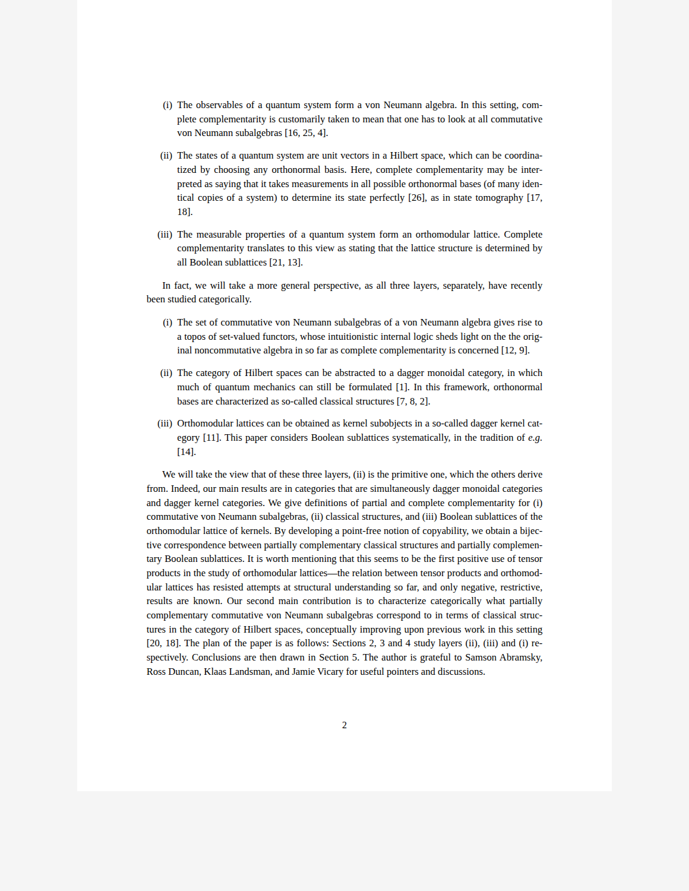(i) The observables of a quantum system form a von Neumann algebra. In this setting, complete complementarity is customarily taken to mean that one has to look at all commutative von Neumann subalgebras [16, 25, 4].
(ii) The states of a quantum system are unit vectors in a Hilbert space, which can be coordinatized by choosing any orthonormal basis. Here, complete complementarity may be interpreted as saying that it takes measurements in all possible orthonormal bases (of many identical copies of a system) to determine its state perfectly [26], as in state tomography [17, 18].
(iii) The measurable properties of a quantum system form an orthomodular lattice. Complete complementarity translates to this view as stating that the lattice structure is determined by all Boolean sublattices [21, 13].
In fact, we will take a more general perspective, as all three layers, separately, have recently been studied categorically.
(i) The set of commutative von Neumann subalgebras of a von Neumann algebra gives rise to a topos of set-valued functors, whose intuitionistic internal logic sheds light on the the original noncommutative algebra in so far as complete complementarity is concerned [12, 9].
(ii) The category of Hilbert spaces can be abstracted to a dagger monoidal category, in which much of quantum mechanics can still be formulated [1]. In this framework, orthonormal bases are characterized as so-called classical structures [7, 8, 2].
(iii) Orthomodular lattices can be obtained as kernel subobjects in a so-called dagger kernel category [11]. This paper considers Boolean sublattices systematically, in the tradition of e.g. [14].
We will take the view that of these three layers, (ii) is the primitive one, which the others derive from. Indeed, our main results are in categories that are simultaneously dagger monoidal categories and dagger kernel categories. We give definitions of partial and complete complementarity for (i) commutative von Neumann subalgebras, (ii) classical structures, and (iii) Boolean sublattices of the orthomodular lattice of kernels. By developing a point-free notion of copyability, we obtain a bijective correspondence between partially complementary classical structures and partially complementary Boolean sublattices. It is worth mentioning that this seems to be the first positive use of tensor products in the study of orthomodular lattices—the relation between tensor products and orthomodular lattices has resisted attempts at structural understanding so far, and only negative, restrictive, results are known. Our second main contribution is to characterize categorically what partially complementary commutative von Neumann subalgebras correspond to in terms of classical structures in the category of Hilbert spaces, conceptually improving upon previous work in this setting [20, 18]. The plan of the paper is as follows: Sections 2, 3 and 4 study layers (ii), (iii) and (i) respectively. Conclusions are then drawn in Section 5. The author is grateful to Samson Abramsky, Ross Duncan, Klaas Landsman, and Jamie Vicary for useful pointers and discussions.
2